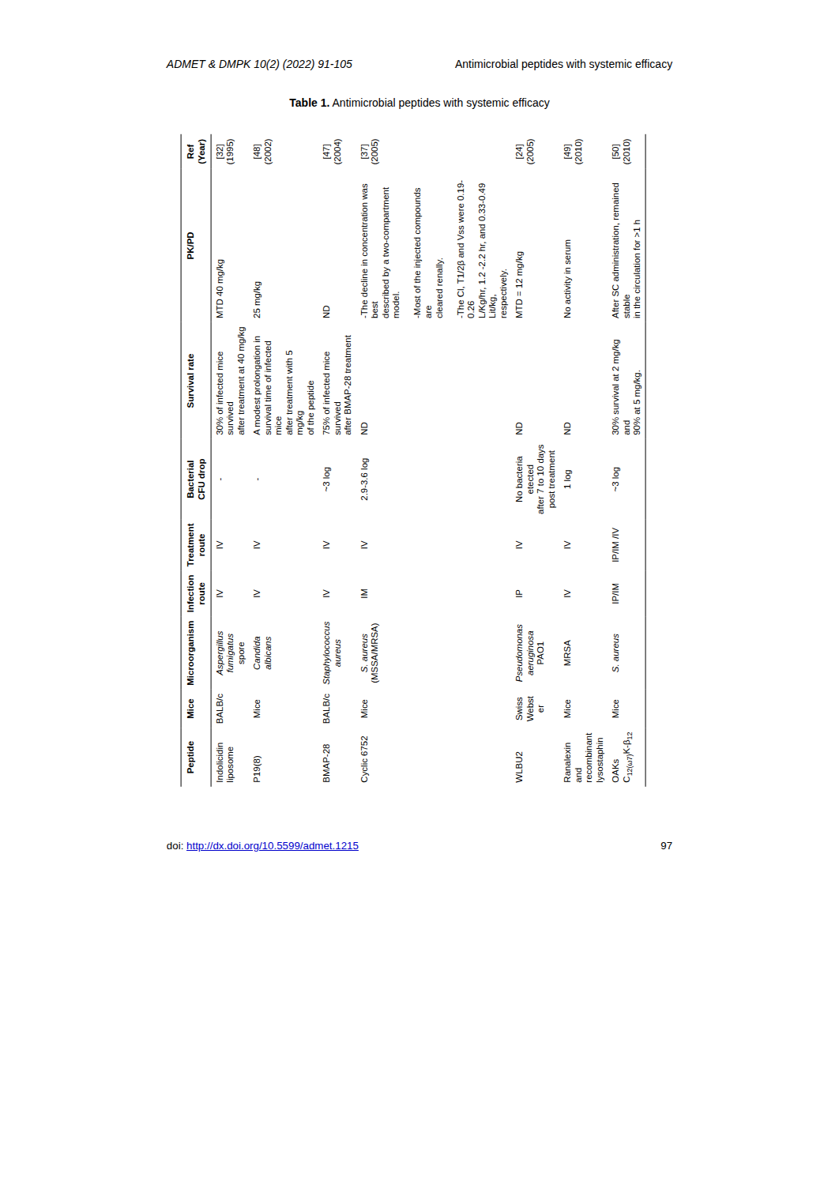ADMET & DMPK 10(2) (2022) 91-105
Antimicrobial peptides with systemic efficacy
Table 1. Antimicrobial peptides with systemic efficacy
| Peptide | Mice | Microorganism | Infection route | Treatment route | Bacterial CFU drop | Survival rate | PK/PD | Ref (Year) |
| --- | --- | --- | --- | --- | --- | --- | --- | --- |
| Indolicidin liposome | BALB/c | Aspergillus fumigatus spore | IV | IV | - | 30% of infected mice survived after treatment at 40 mg/kg | MTD 40 mg/kg | [32] (1995) |
| P19(8) | Mice | Candida albicans | IV | IV | - | A modest prolongation in survival time of infected mice after treatment with 5 mg/kg of the peptide | 25 mg/kg | [48] (2002) |
| BMAP-28 | BALB/c | Staphylococcus aureus | IV | IV | ~ 3 log | 75% of infected mice survived after BMAP-28 treatment | ND | [47] (2004) |
| Cyclic 6752 | Mice | S. aureus (MSSA/MRSA) | IM | IV | 2.9-3.6 log | ND | -The decline in concentration was best described by a two-compartment model. -Most of the injected compounds are cleared renally. -The Cl, T1/2β and Vss were 0.19-0.26 L/Kg/hr, 1.2 -2.2 hr, and 0.33-0.49 Lit/kg, respectively. | [37] (2005) |
| WLBU2 | Swiss Webst er | Pseudomonas aeruginosa PAO1 | IP | IV | No bacteria etected after 7 to 10 days post treatment | ND | MTD = 12 mg/kg | [24] (2005) |
| Ranalexin and recombinant lysostaphin | Mice | MRSA | IV | IV | 1 log | ND | No activity in serum | [49] (2010) |
| OAKs C 12(ω7) K-β 12 | Mice | S. aureus | IP/IM | IP/IM /IV | ~ 3 log | 30% survival at 2 mg/kg and 90% at 5 mg/kg. | After SC administration, remained stable in the circulation for >1 h | [50] (2010) |
doi: http://dx.doi.org/10.5599/admet.1215
97